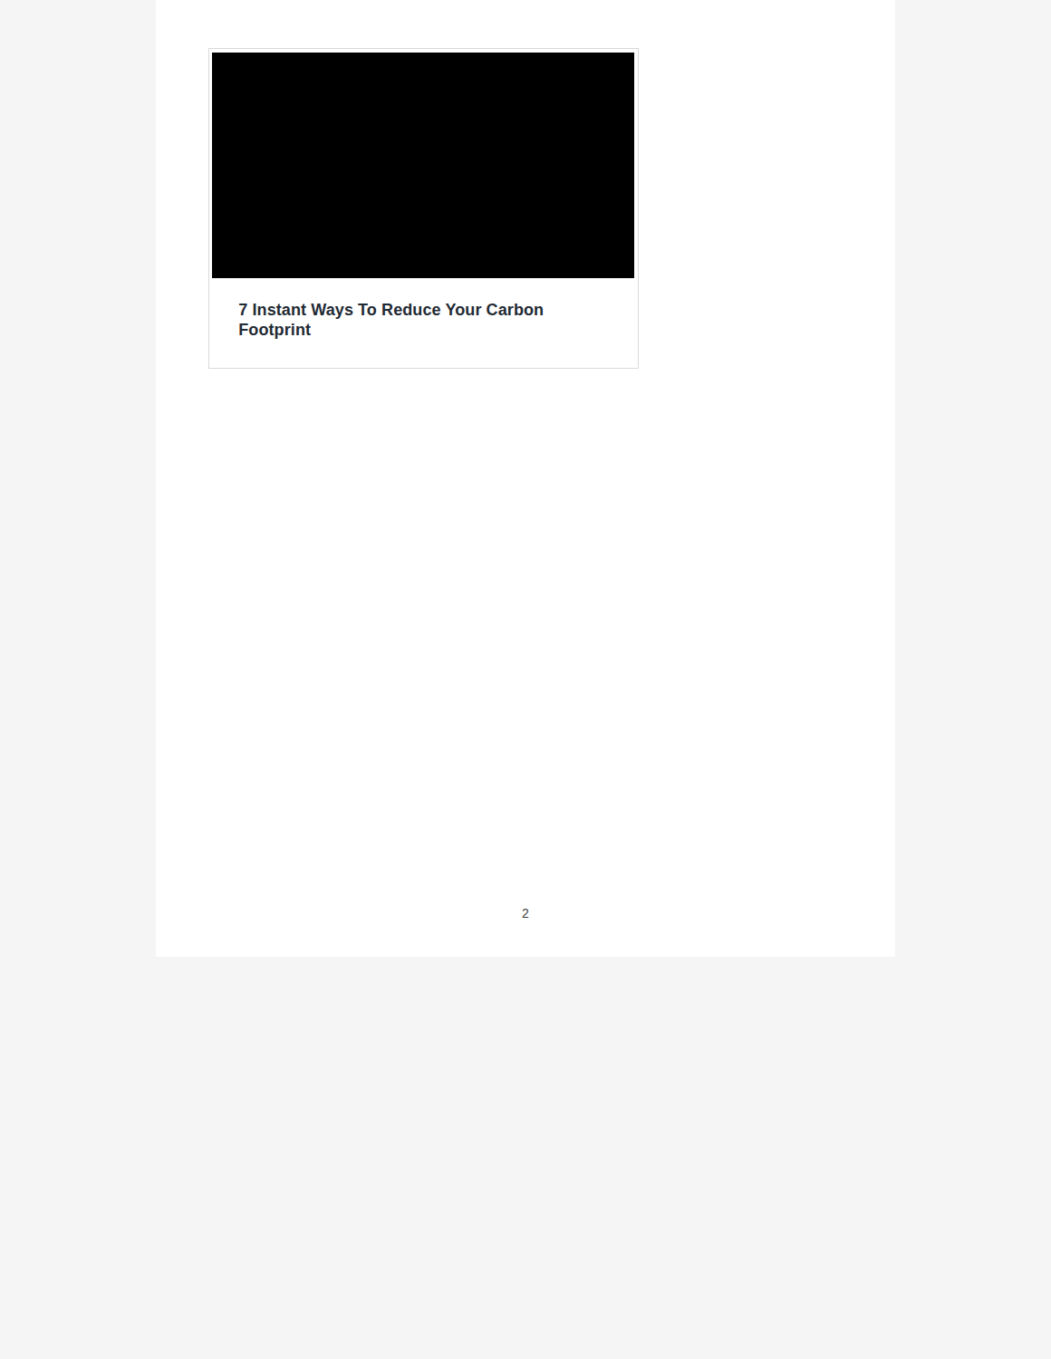7 Instant Ways To Reduce Your Carbon Footprint
2